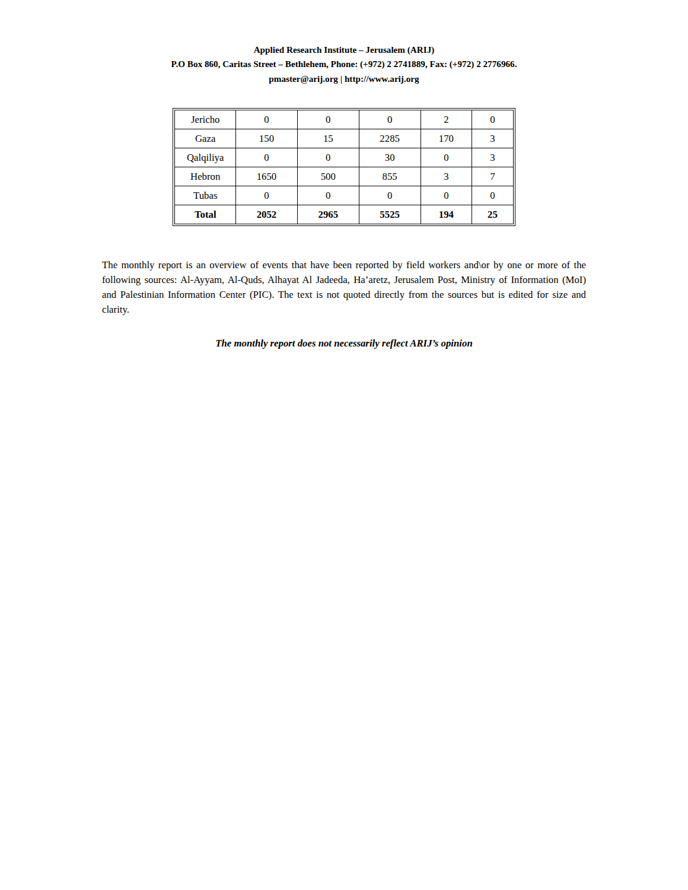Applied Research Institute – Jerusalem (ARIJ)
P.O Box 860, Caritas Street – Bethlehem, Phone: (+972) 2 2741889, Fax: (+972) 2 2776966.
pmaster@arij.org | http://www.arij.org
| Jericho | 0 | 0 | 0 | 2 | 0 |
| Gaza | 150 | 15 | 2285 | 170 | 3 |
| Qalqiliya | 0 | 0 | 30 | 0 | 3 |
| Hebron | 1650 | 500 | 855 | 3 | 7 |
| Tubas | 0 | 0 | 0 | 0 | 0 |
| Total | 2052 | 2965 | 5525 | 194 | 25 |
The monthly report is an overview of events that have been reported by field workers and\or by one or more of the following sources: Al-Ayyam, Al-Quds, Alhayat Al Jadeeda, Ha’aretz, Jerusalem Post, Ministry of Information (MoI) and Palestinian Information Center (PIC). The text is not quoted directly from the sources but is edited for size and clarity.
The monthly report does not necessarily reflect ARIJ’s opinion